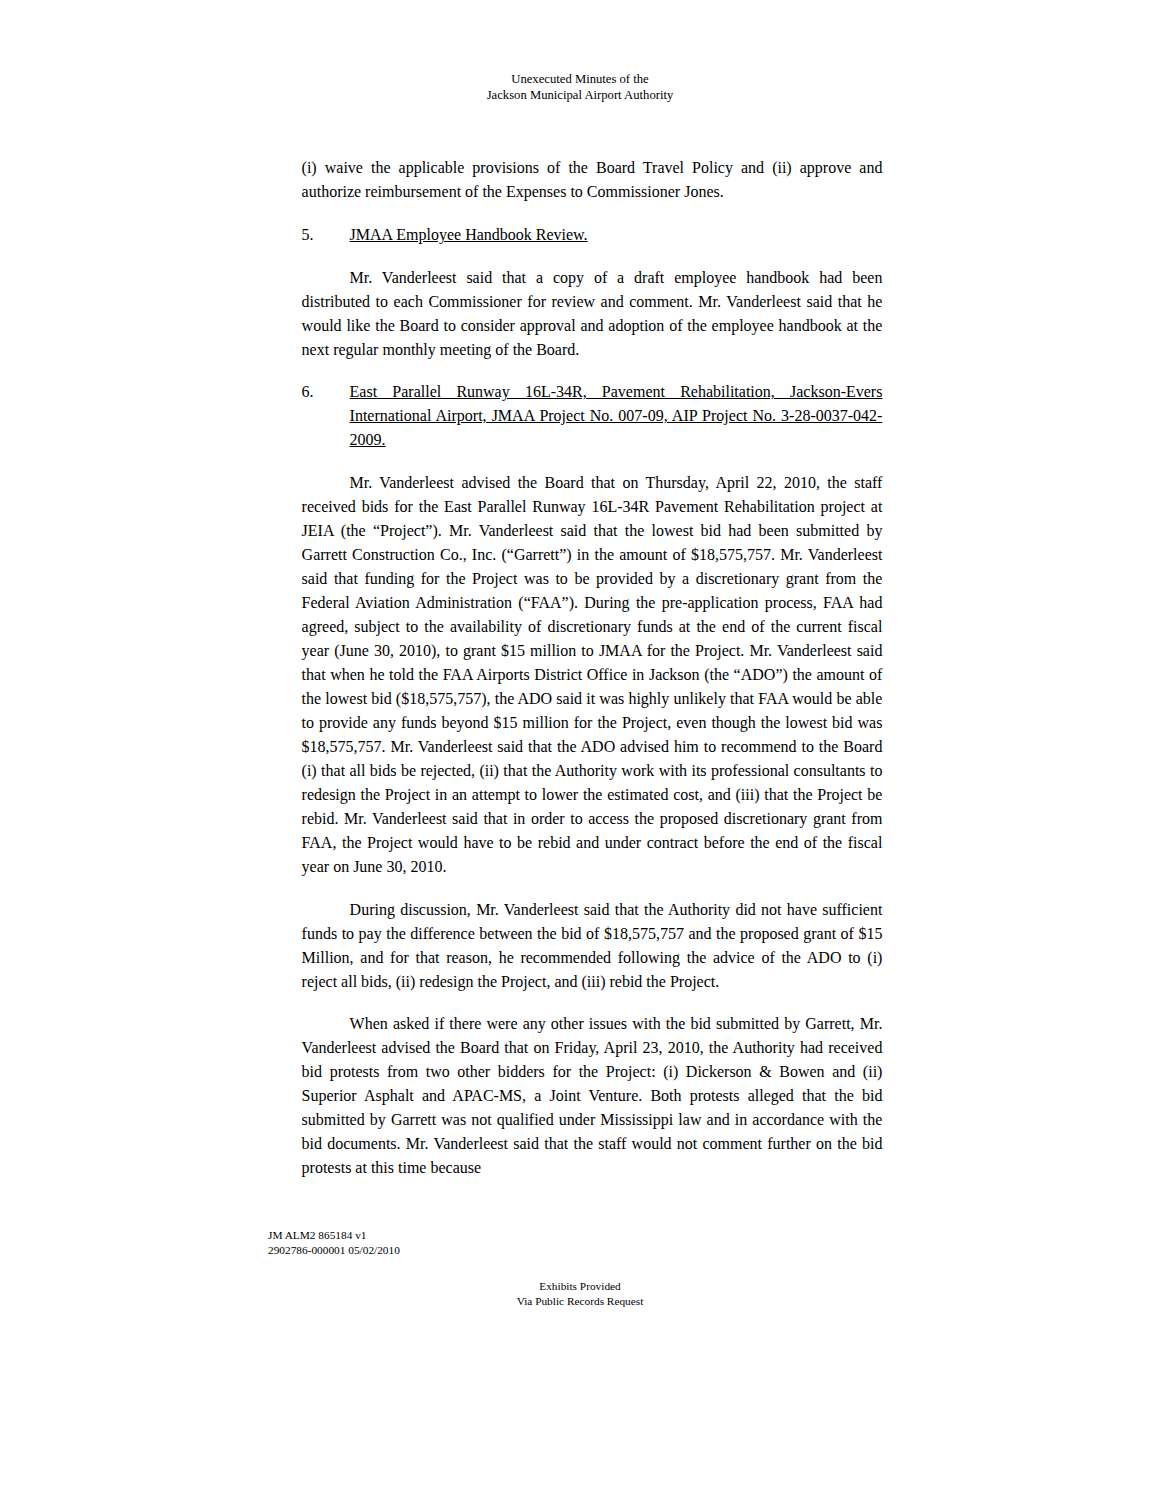Unexecuted Minutes of the
Jackson Municipal Airport Authority
(i) waive the applicable provisions of the Board Travel Policy and (ii) approve and authorize reimbursement of the Expenses to Commissioner Jones.
5.
JMAA Employee Handbook Review.
Mr. Vanderleest said that a copy of a draft employee handbook had been distributed to each Commissioner for review and comment. Mr. Vanderleest said that he would like the Board to consider approval and adoption of the employee handbook at the next regular monthly meeting of the Board.
6.
East Parallel Runway 16L-34R, Pavement Rehabilitation, Jackson-Evers International Airport, JMAA Project No. 007-09, AIP Project No. 3-28-0037-042-2009.
Mr. Vanderleest advised the Board that on Thursday, April 22, 2010, the staff received bids for the East Parallel Runway 16L-34R Pavement Rehabilitation project at JEIA (the “Project”). Mr. Vanderleest said that the lowest bid had been submitted by Garrett Construction Co., Inc. (“Garrett”) in the amount of $18,575,757. Mr. Vanderleest said that funding for the Project was to be provided by a discretionary grant from the Federal Aviation Administration (“FAA”). During the pre-application process, FAA had agreed, subject to the availability of discretionary funds at the end of the current fiscal year (June 30, 2010), to grant $15 million to JMAA for the Project. Mr. Vanderleest said that when he told the FAA Airports District Office in Jackson (the “ADO”) the amount of the lowest bid ($18,575,757), the ADO said it was highly unlikely that FAA would be able to provide any funds beyond $15 million for the Project, even though the lowest bid was $18,575,757. Mr. Vanderleest said that the ADO advised him to recommend to the Board (i) that all bids be rejected, (ii) that the Authority work with its professional consultants to redesign the Project in an attempt to lower the estimated cost, and (iii) that the Project be rebid. Mr. Vanderleest said that in order to access the proposed discretionary grant from FAA, the Project would have to be rebid and under contract before the end of the fiscal year on June 30, 2010.
During discussion, Mr. Vanderleest said that the Authority did not have sufficient funds to pay the difference between the bid of $18,575,757 and the proposed grant of $15 Million, and for that reason, he recommended following the advice of the ADO to (i) reject all bids, (ii) redesign the Project, and (iii) rebid the Project.
When asked if there were any other issues with the bid submitted by Garrett, Mr. Vanderleest advised the Board that on Friday, April 23, 2010, the Authority had received bid protests from two other bidders for the Project: (i) Dickerson & Bowen and (ii) Superior Asphalt and APAC-MS, a Joint Venture. Both protests alleged that the bid submitted by Garrett was not qualified under Mississippi law and in accordance with the bid documents. Mr. Vanderleest said that the staff would not comment further on the bid protests at this time because
JM ALM2 865184 v1
2902786-000001 05/02/2010
Exhibits Provided
Via Public Records Request